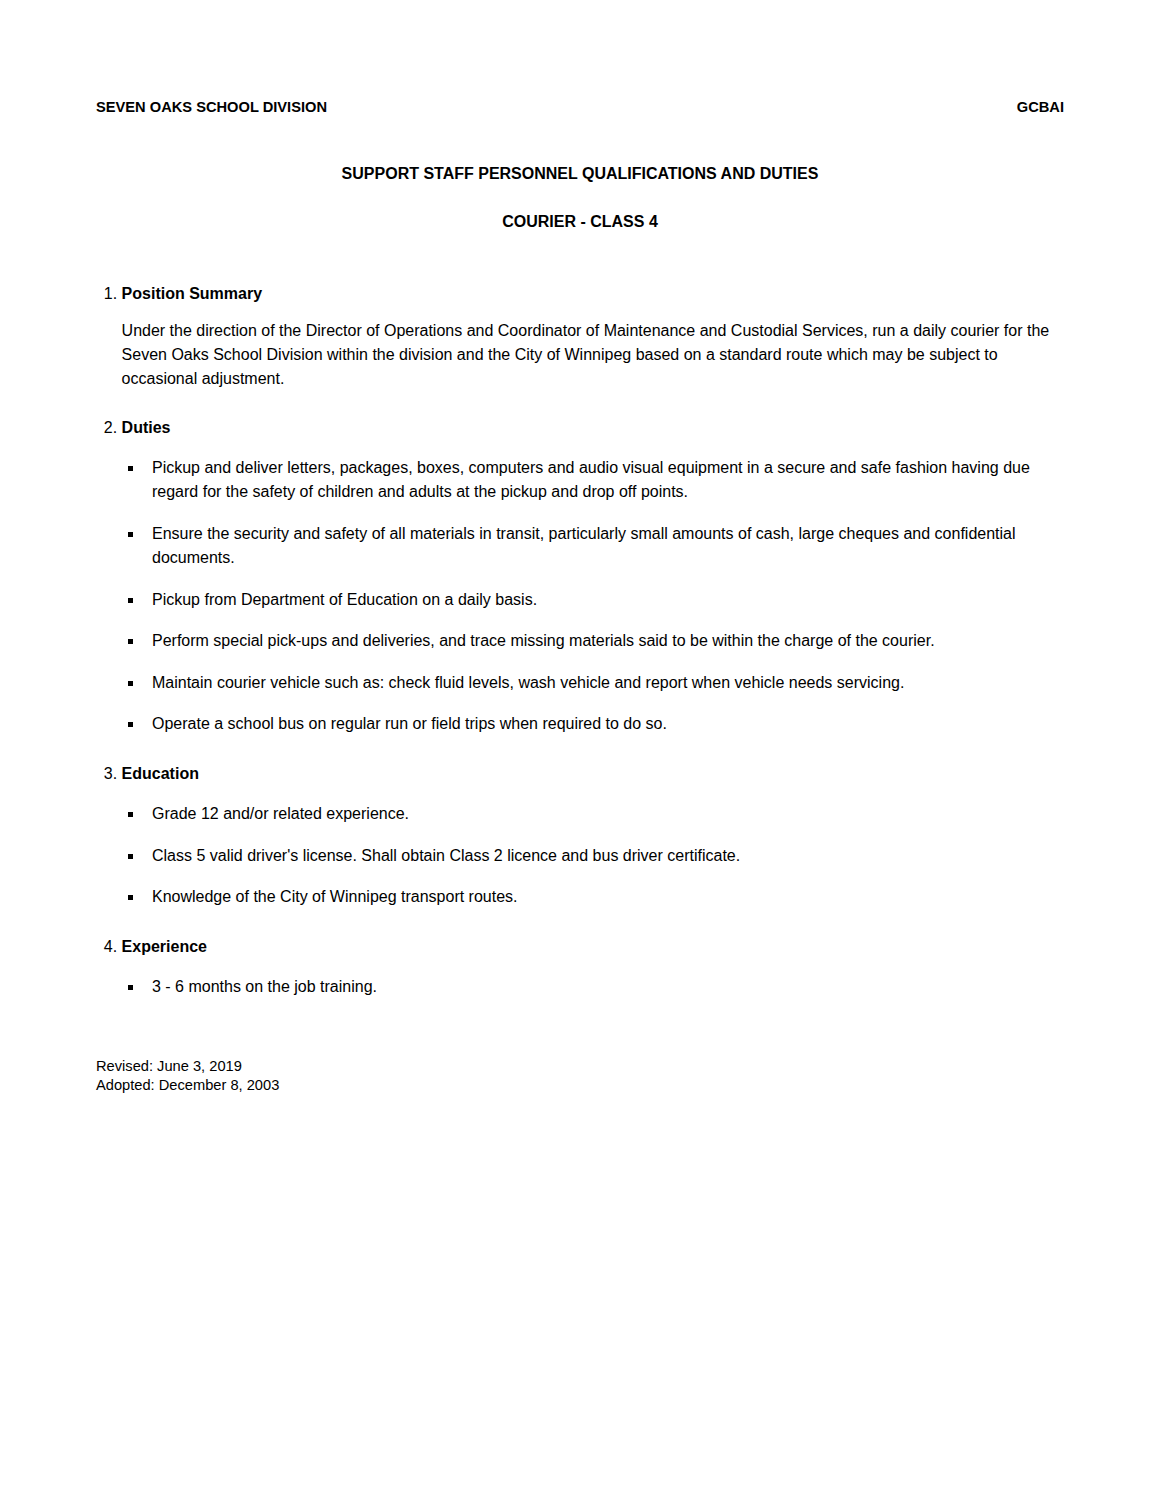SEVEN OAKS SCHOOL DIVISION GCBAI
SUPPORT STAFF PERSONNEL QUALIFICATIONS AND DUTIES
COURIER - CLASS 4
Position Summary
Under the direction of the Director of Operations and Coordinator of Maintenance and Custodial Services, run a daily courier for the Seven Oaks School Division within the division and the City of Winnipeg based on a standard route which may be subject to occasional adjustment.
Duties
Pickup and deliver letters, packages, boxes, computers and audio visual equipment in a secure and safe fashion having due regard for the safety of children and adults at the pickup and drop off points.
Ensure the security and safety of all materials in transit, particularly small amounts of cash, large cheques and confidential documents.
Pickup from Department of Education on a daily basis.
Perform special pick-ups and deliveries, and trace missing materials said to be within the charge of the courier.
Maintain courier vehicle such as: check fluid levels, wash vehicle and report when vehicle needs servicing.
Operate a school bus on regular run or field trips when required to do so.
Education
Grade 12 and/or related experience.
Class 5 valid driver's license. Shall obtain Class 2 licence and bus driver certificate.
Knowledge of the City of Winnipeg transport routes.
Experience
3 - 6 months on the job training.
Revised: June 3, 2019
Adopted: December 8, 2003